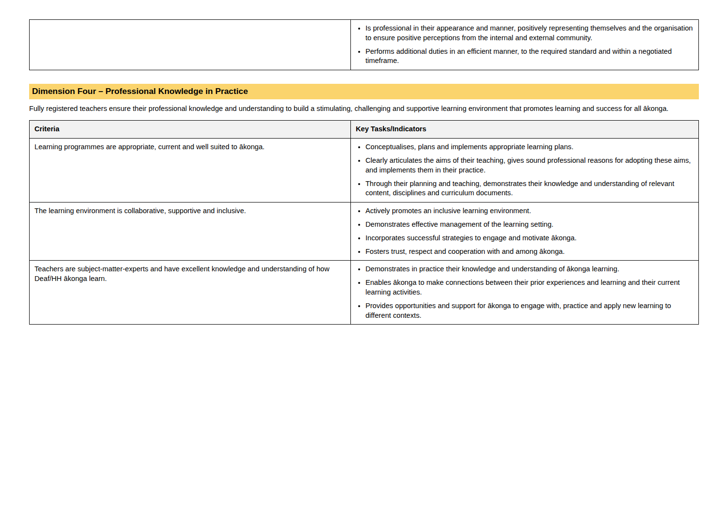| | Is professional in their appearance and manner, positively representing themselves and the organisation to ensure positive perceptions from the internal and external community. Performs additional duties in an efficient manner, to the required standard and within a negotiated timeframe. |
Dimension Four – Professional Knowledge in Practice
Fully registered teachers ensure their professional knowledge and understanding to build a stimulating, challenging and supportive learning environment that promotes learning and success for all ākonga.
| Criteria | Key Tasks/Indicators |
| Learning programmes are appropriate, current and well suited to ākonga. | Conceptualises, plans and implements appropriate learning plans. Clearly articulates the aims of their teaching, gives sound professional reasons for adopting these aims, and implements them in their practice. Through their planning and teaching, demonstrates their knowledge and understanding of relevant content, disciplines and curriculum documents. |
| The learning environment is collaborative, supportive and inclusive. | Actively promotes an inclusive learning environment. Demonstrates effective management of the learning setting. Incorporates successful strategies to engage and motivate ākonga. Fosters trust, respect and cooperation with and among ākonga. |
| Teachers are subject-matter-experts and have excellent knowledge and understanding of how Deaf/HH ākonga learn. | Demonstrates in practice their knowledge and understanding of ākonga learning. Enables ākonga to make connections between their prior experiences and learning and their current learning activities. Provides opportunities and support for ākonga to engage with, practice and apply new learning to different contexts. |